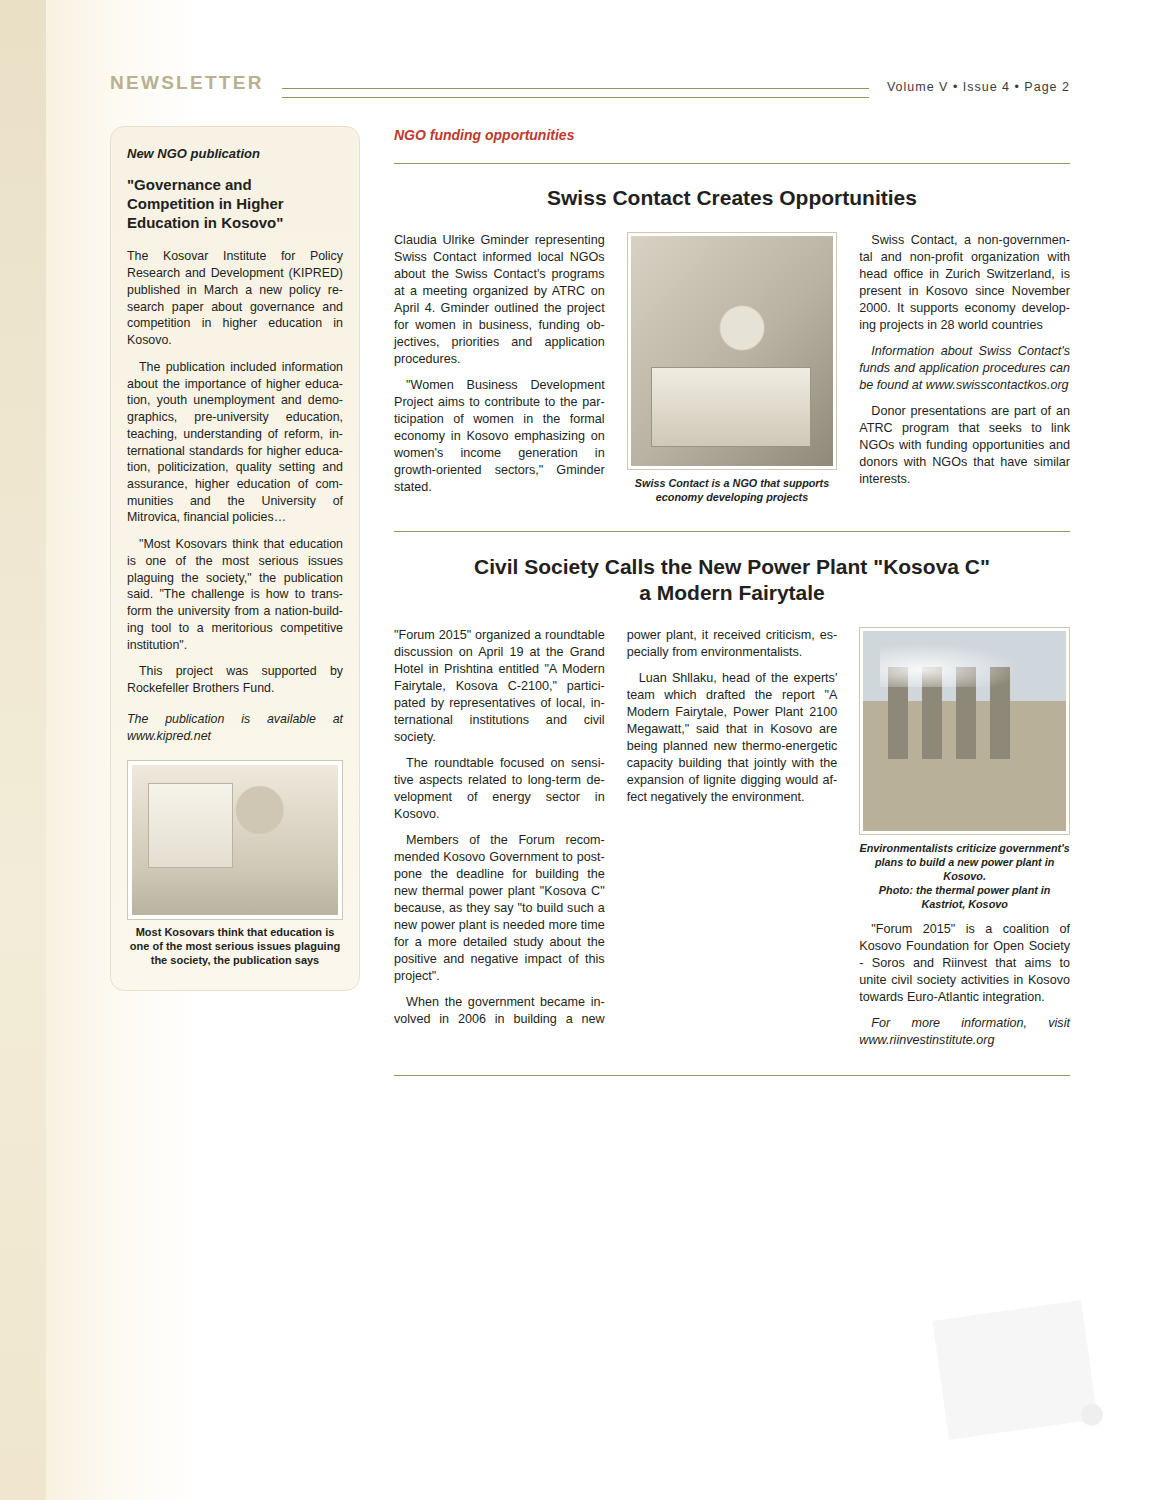NEWSLETTER
Volume V • Issue 4 • Page 2
New NGO publication
"Governance and Competition in Higher Education in Kosovo"
The Kosovar Institute for Policy Research and Development (KIPRED) published in March a new policy research paper about governance and competition in higher education in Kosovo.
The publication included information about the importance of higher education, youth unemployment and demographics, pre-university education, teaching, understanding of reform, international standards for higher education, politicization, quality setting and assurance, higher education of communities and the University of Mitrovica, financial policies…
"Most Kosovars think that education is one of the most serious issues plaguing the society," the publication said. "The challenge is how to transform the university from a nation-building tool to a meritorious competitive institution".
This project was supported by Rockefeller Brothers Fund.
The publication is available at www.kipred.net
Most Kosovars think that education is one of the most serious issues plaguing the society, the publication says
NGO funding opportunities
Swiss Contact Creates Opportunities
Claudia Ulrike Gminder representing Swiss Contact informed local NGOs about the Swiss Contact's programs at a meeting organized by ATRC on April 4. Gminder outlined the project for women in business, funding objectives, priorities and application procedures.
"Women Business Development Project aims to contribute to the participation of women in the formal economy in Kosovo emphasizing on women's income generation in growth-oriented sectors," Gminder stated.
Swiss Contact is a NGO that supports economy developing projects
Swiss Contact, a non-governmental and non-profit organization with head office in Zurich Switzerland, is present in Kosovo since November 2000. It supports economy developing projects in 28 world countries
Information about Swiss Contact's funds and application procedures can be found at www.swisscontactkos.org
Donor presentations are part of an ATRC program that seeks to link NGOs with funding opportunities and donors with NGOs that have similar interests.
Civil Society Calls the New Power Plant "Kosova C"
a Modern Fairytale
"Forum 2015" organized a roundtable discussion on April 19 at the Grand Hotel in Prishtina entitled "A Modern Fairytale, Kosova C-2100," participated by representatives of local, international institutions and civil society.
The roundtable focused on sensitive aspects related to long-term development of energy sector in Kosovo.
Members of the Forum recommended Kosovo Government to postpone the deadline for building the new thermal power plant "Kosova C" because, as they say "to build such a new power plant is needed more time for a more detailed study about the positive and negative impact of this project".
When the government became involved in 2006 in building a new power plant, it received criticism, especially from environmentalists.
Luan Shllaku, head of the experts' team which drafted the report "A Modern Fairytale, Power Plant 2100 Megawatt," said that in Kosovo are being planned new thermo-energetic capacity building that jointly with the expansion of lignite digging would affect negatively the environment.
Environmentalists criticize government's plans to build a new power plant in Kosovo.
Photo: the thermal power plant in Kastriot, Kosovo
"Forum 2015" is a coalition of Kosovo Foundation for Open Society - Soros and Riinvest that aims to unite civil society activities in Kosovo towards Euro-Atlantic integration.
For more information, visit www.riinvestinstitute.org